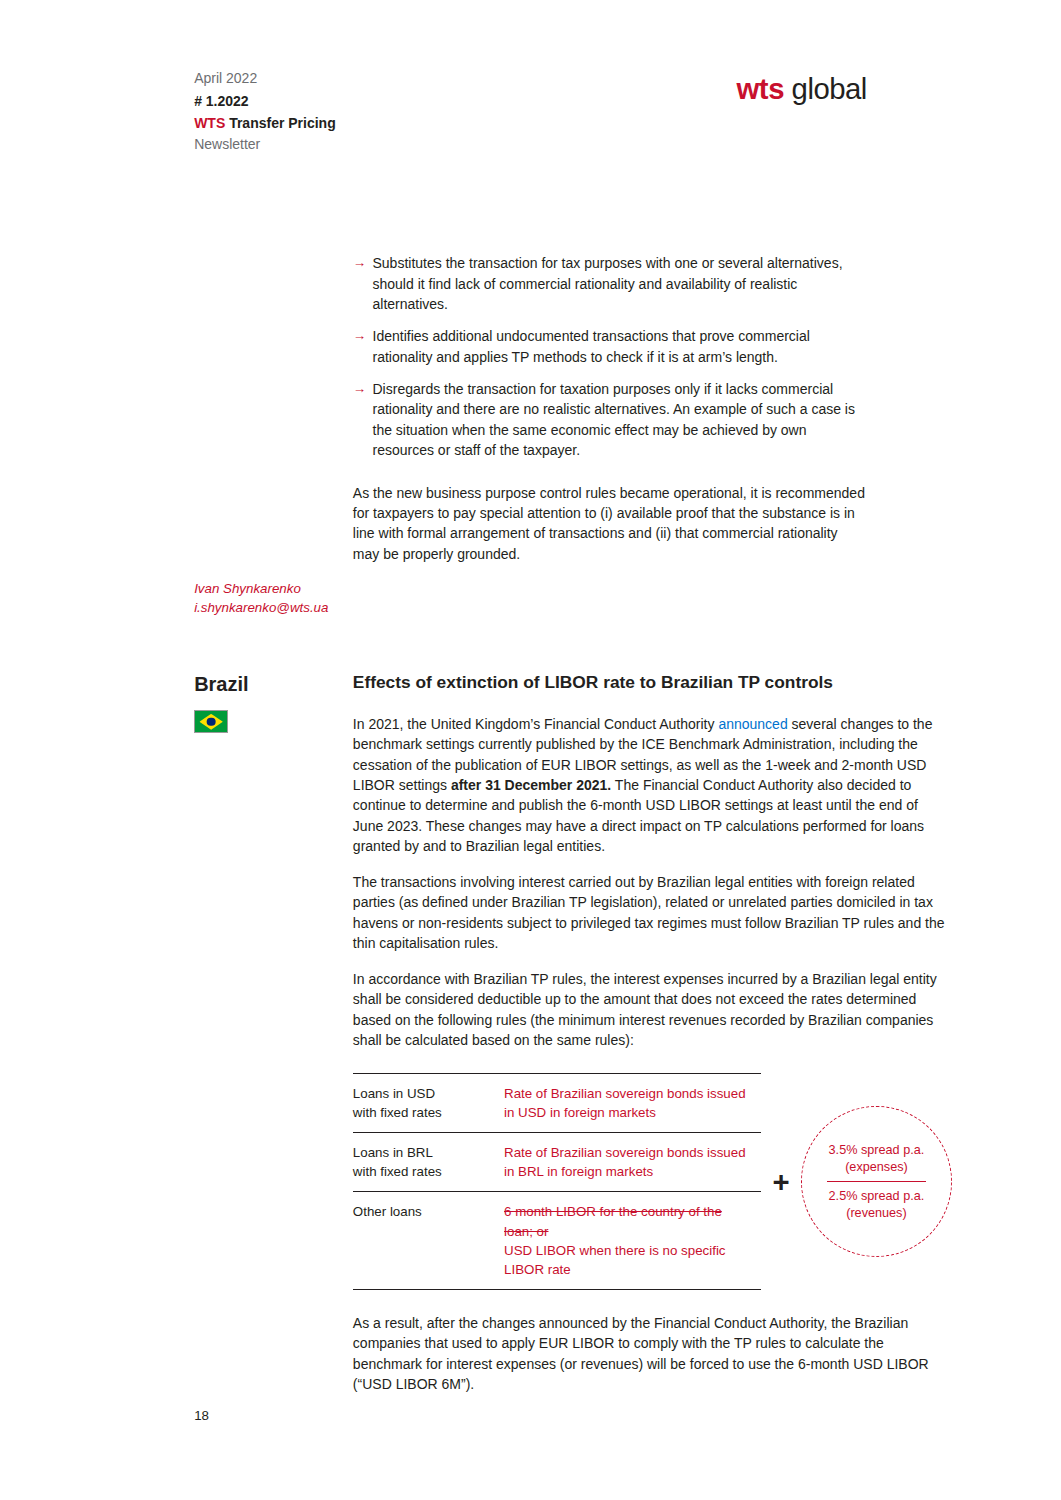April 2022
# 1.2022
WTS Transfer Pricing
Newsletter
wts global
Substitutes the transaction for tax purposes with one or several alternatives, should it find lack of commercial rationality and availability of realistic alternatives.
Identifies additional undocumented transactions that prove commercial rationality and applies TP methods to check if it is at arm’s length.
Disregards the transaction for taxation purposes only if it lacks commercial rationality and there are no realistic alternatives. An example of such a case is the situation when the same economic effect may be achieved by own resources or staff of the taxpayer.
As the new business purpose control rules became operational, it is recommended for taxpayers to pay special attention to (i) available proof that the substance is in line with formal arrangement of transactions and (ii) that commercial rationality may be properly grounded.
Ivan Shynkarenko
i.shynkarenko@wts.ua
Brazil
Effects of extinction of LIBOR rate to Brazilian TP controls
In 2021, the United Kingdom’s Financial Conduct Authority announced several changes to the benchmark settings currently published by the ICE Benchmark Administration, including the cessation of the publication of EUR LIBOR settings, as well as the 1-week and 2-month USD LIBOR settings after 31 December 2021. The Financial Conduct Authority also decided to continue to determine and publish the 6-month USD LIBOR settings at least until the end of June 2023. These changes may have a direct impact on TP calculations performed for loans granted by and to Brazilian legal entities.
The transactions involving interest carried out by Brazilian legal entities with foreign related parties (as defined under Brazilian TP legislation), related or unrelated parties domiciled in tax havens or non-residents subject to privileged tax regimes must follow Brazilian TP rules and the thin capitalisation rules.
In accordance with Brazilian TP rules, the interest expenses incurred by a Brazilian legal entity shall be considered deductible up to the amount that does not exceed the rates determined based on the following rules (the minimum interest revenues recorded by Brazilian companies shall be calculated based on the same rules):
| Loans in USD with fixed rates | Rate of Brazilian sovereign bonds issued in USD in foreign markets |
| Loans in BRL with fixed rates | Rate of Brazilian sovereign bonds issued in BRL in foreign markets |
| Other loans | 6 month LIBOR for the country of the loan; or USD LIBOR when there is no specific LIBOR rate |
+
3.5% spread p.a.
(expenses)
2.5% spread p.a.
(revenues)
As a result, after the changes announced by the Financial Conduct Authority, the Brazilian companies that used to apply EUR LIBOR to comply with the TP rules to calculate the benchmark for interest expenses (or revenues) will be forced to use the 6-month USD LIBOR (“USD LIBOR 6M”).
18